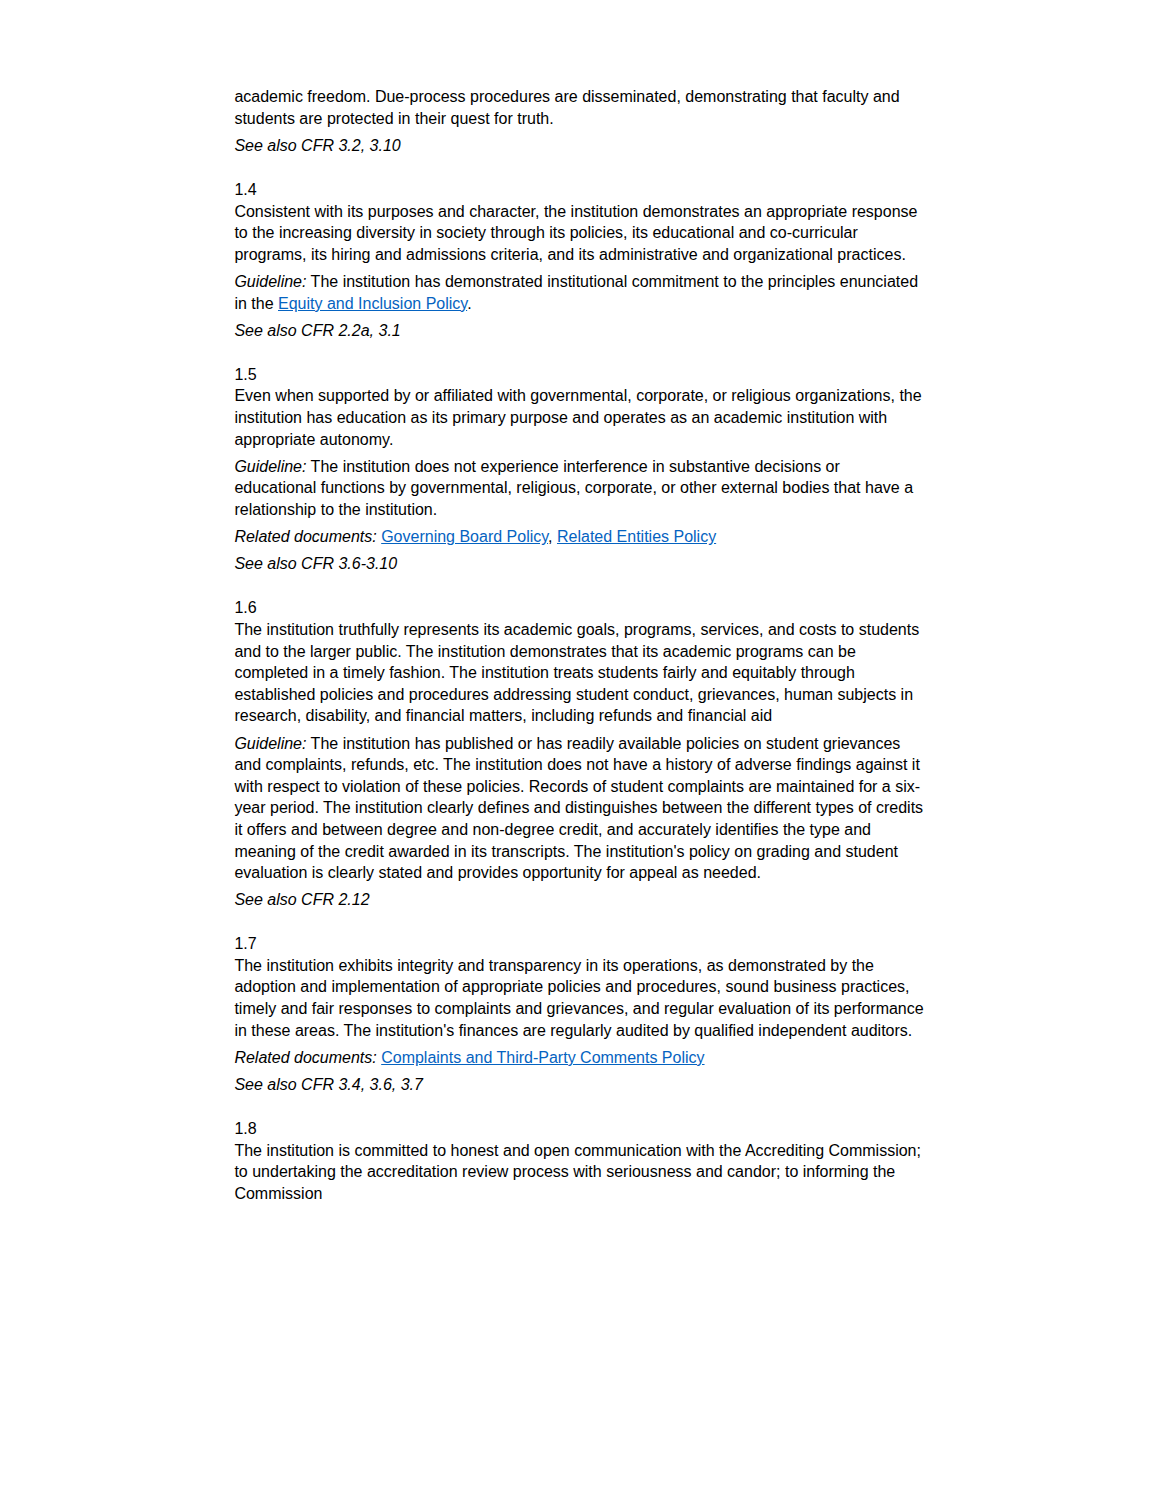academic freedom. Due-process procedures are disseminated, demonstrating that faculty and students are protected in their quest for truth.
See also CFR 3.2, 3.10
1.4
Consistent with its purposes and character, the institution demonstrates an appropriate response to the increasing diversity in society through its policies, its educational and co-curricular programs, its hiring and admissions criteria, and its administrative and organizational practices.
Guideline: The institution has demonstrated institutional commitment to the principles enunciated in the Equity and Inclusion Policy.
See also CFR 2.2a, 3.1
1.5
Even when supported by or affiliated with governmental, corporate, or religious organizations, the institution has education as its primary purpose and operates as an academic institution with appropriate autonomy.
Guideline: The institution does not experience interference in substantive decisions or educational functions by governmental, religious, corporate, or other external bodies that have a relationship to the institution.
Related documents: Governing Board Policy, Related Entities Policy
See also CFR 3.6-3.10
1.6
The institution truthfully represents its academic goals, programs, services, and costs to students and to the larger public. The institution demonstrates that its academic programs can be completed in a timely fashion. The institution treats students fairly and equitably through established policies and procedures addressing student conduct, grievances, human subjects in research, disability, and financial matters, including refunds and financial aid
Guideline: The institution has published or has readily available policies on student grievances and complaints, refunds, etc. The institution does not have a history of adverse findings against it with respect to violation of these policies. Records of student complaints are maintained for a six-year period. The institution clearly defines and distinguishes between the different types of credits it offers and between degree and non-degree credit, and accurately identifies the type and meaning of the credit awarded in its transcripts. The institution's policy on grading and student evaluation is clearly stated and provides opportunity for appeal as needed.
See also CFR 2.12
1.7
The institution exhibits integrity and transparency in its operations, as demonstrated by the adoption and implementation of appropriate policies and procedures, sound business practices, timely and fair responses to complaints and grievances, and regular evaluation of its performance in these areas. The institution's finances are regularly audited by qualified independent auditors.
Related documents: Complaints and Third-Party Comments Policy
See also CFR 3.4, 3.6, 3.7
1.8
The institution is committed to honest and open communication with the Accrediting Commission; to undertaking the accreditation review process with seriousness and candor; to informing the Commission